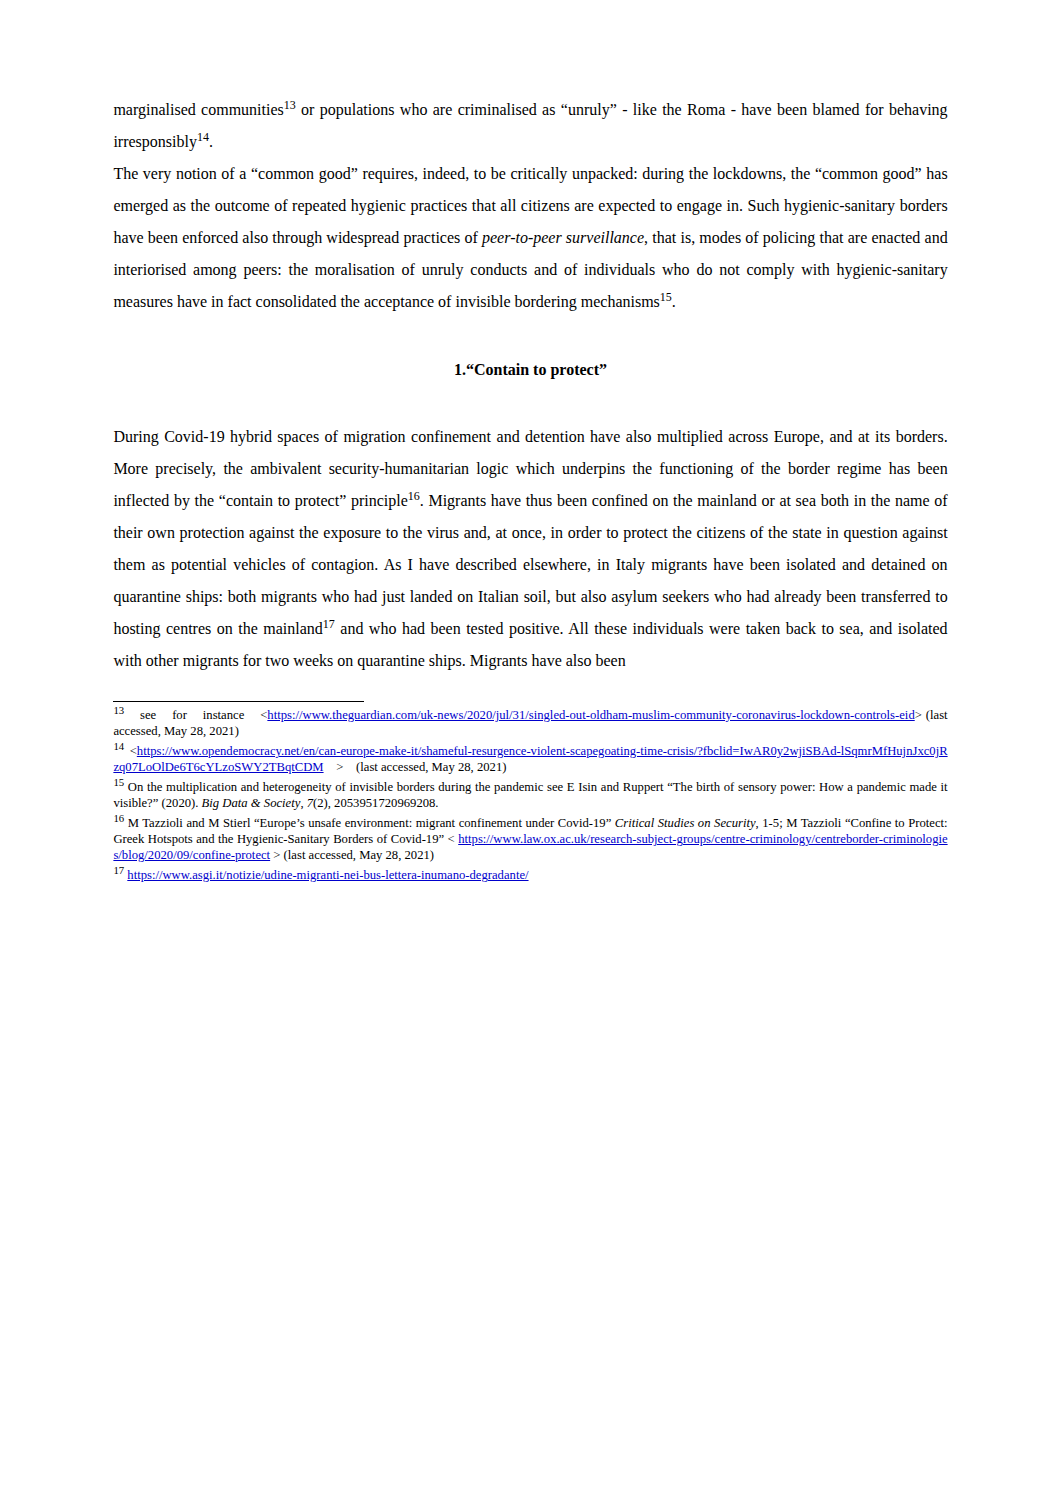marginalised communities13 or populations who are criminalised as “unruly” - like the Roma - have been blamed for behaving irresponsibly14.
The very notion of a “common good” requires, indeed, to be critically unpacked: during the lockdowns, the “common good” has emerged as the outcome of repeated hygienic practices that all citizens are expected to engage in. Such hygienic-sanitary borders have been enforced also through widespread practices of peer-to-peer surveillance, that is, modes of policing that are enacted and interiorised among peers: the moralisation of unruly conducts and of individuals who do not comply with hygienic-sanitary measures have in fact consolidated the acceptance of invisible bordering mechanisms15.
1.“Contain to protect”
During Covid-19 hybrid spaces of migration confinement and detention have also multiplied across Europe, and at its borders. More precisely, the ambivalent security-humanitarian logic which underpins the functioning of the border regime has been inflected by the “contain to protect” principle16. Migrants have thus been confined on the mainland or at sea both in the name of their own protection against the exposure to the virus and, at once, in order to protect the citizens of the state in question against them as potential vehicles of contagion. As I have described elsewhere, in Italy migrants have been isolated and detained on quarantine ships: both migrants who had just landed on Italian soil, but also asylum seekers who had already been transferred to hosting centres on the mainland17 and who had been tested positive. All these individuals were taken back to sea, and isolated with other migrants for two weeks on quarantine ships. Migrants have also been
13 see for instance <https://www.theguardian.com/uk-news/2020/jul/31/singled-out-oldham-muslim-community-coronavirus-lockdown-controls-eid> (last accessed, May 28, 2021)
14 <https://www.opendemocracy.net/en/can-europe-make-it/shameful-resurgence-violent-scapegoating-time-crisis/?fbclid=IwAR0y2wjiSBAd-lSqmrMfHujnJxc0jRzq07LoOlDe6T6cYLzoSWY2TBqtCDM > (last accessed, May 28, 2021)
15 On the multiplication and heterogeneity of invisible borders during the pandemic see E Isin and Ruppert “The birth of sensory power: How a pandemic made it visible?” (2020). Big Data & Society, 7(2), 2053951720969208.
16 M Tazzioli and M Stierl “Europe’s unsafe environment: migrant confinement under Covid-19” Critical Studies on Security, 1-5; M Tazzioli “Confine to Protect: Greek Hotspots and the Hygienic-Sanitary Borders of Covid-19” < https://www.law.ox.ac.uk/research-subject-groups/centre-criminology/centreborder-criminologies/blog/2020/09/confine-protect > (last accessed, May 28, 2021)
17 https://www.asgi.it/notizie/udine-migranti-nei-bus-lettera-inumano-degradante/